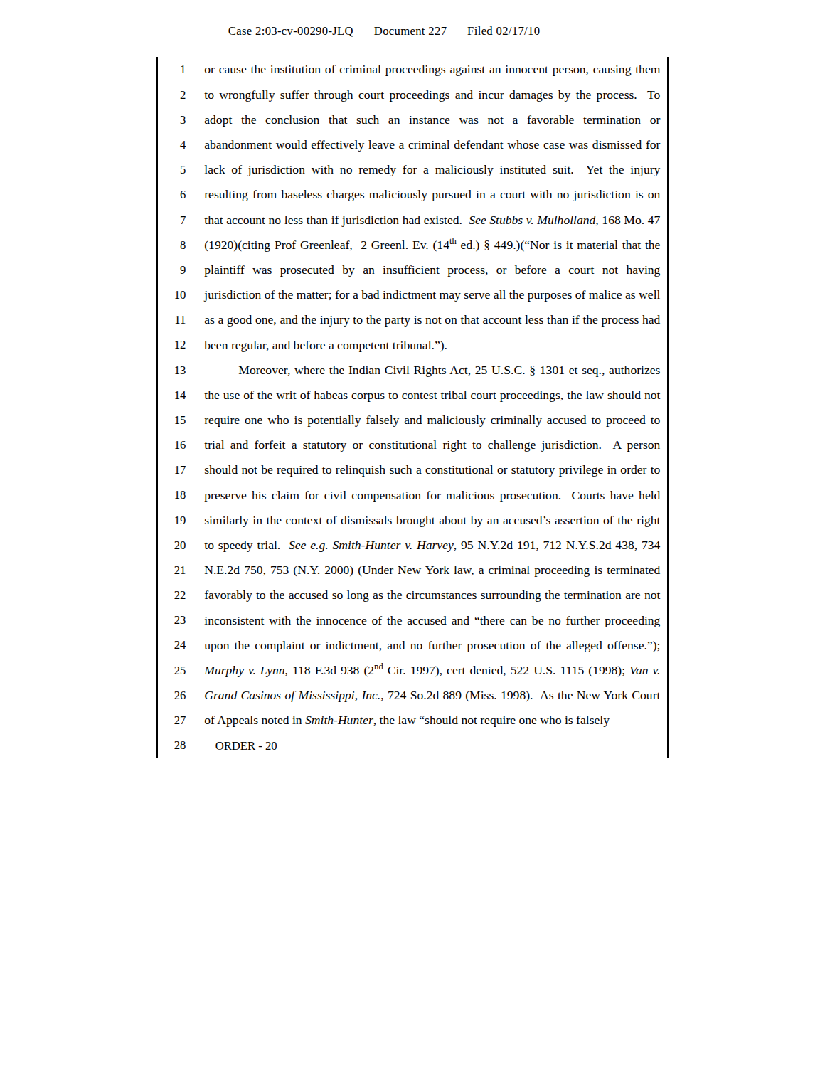Case 2:03-cv-00290-JLQ Document 227 Filed 02/17/10
1
2
3
4
5
6
7
8
9
10
11
12
13
14
15
16
17
18
19
20
21
22
23
24
25
26
27
28
or cause the institution of criminal proceedings against an innocent person, causing them to wrongfully suffer through court proceedings and incur damages by the process. To adopt the conclusion that such an instance was not a favorable termination or abandonment would effectively leave a criminal defendant whose case was dismissed for lack of jurisdiction with no remedy for a maliciously instituted suit. Yet the injury resulting from baseless charges maliciously pursued in a court with no jurisdiction is on that account no less than if jurisdiction had existed. See Stubbs v. Mulholland, 168 Mo. 47 (1920)(citing Prof Greenleaf, 2 Greenl. Ev. (14th ed.) § 449.)(“Nor is it material that the plaintiff was prosecuted by an insufficient process, or before a court not having jurisdiction of the matter; for a bad indictment may serve all the purposes of malice as well as a good one, and the injury to the party is not on that account less than if the process had been regular, and before a competent tribunal.”).
Moreover, where the Indian Civil Rights Act, 25 U.S.C. § 1301 et seq., authorizes the use of the writ of habeas corpus to contest tribal court proceedings, the law should not require one who is potentially falsely and maliciously criminally accused to proceed to trial and forfeit a statutory or constitutional right to challenge jurisdiction. A person should not be required to relinquish such a constitutional or statutory privilege in order to preserve his claim for civil compensation for malicious prosecution. Courts have held similarly in the context of dismissals brought about by an accused’s assertion of the right to speedy trial. See e.g. Smith-Hunter v. Harvey, 95 N.Y.2d 191, 712 N.Y.S.2d 438, 734 N.E.2d 750, 753 (N.Y. 2000) (Under New York law, a criminal proceeding is terminated favorably to the accused so long as the circumstances surrounding the termination are not inconsistent with the innocence of the accused and “there can be no further proceeding upon the complaint or indictment, and no further prosecution of the alleged offense.”); Murphy v. Lynn, 118 F.3d 938 (2nd Cir. 1997), cert denied, 522 U.S. 1115 (1998); Van v. Grand Casinos of Mississippi, Inc., 724 So.2d 889 (Miss. 1998). As the New York Court of Appeals noted in Smith-Hunter, the law “should not require one who is falsely
ORDER - 20